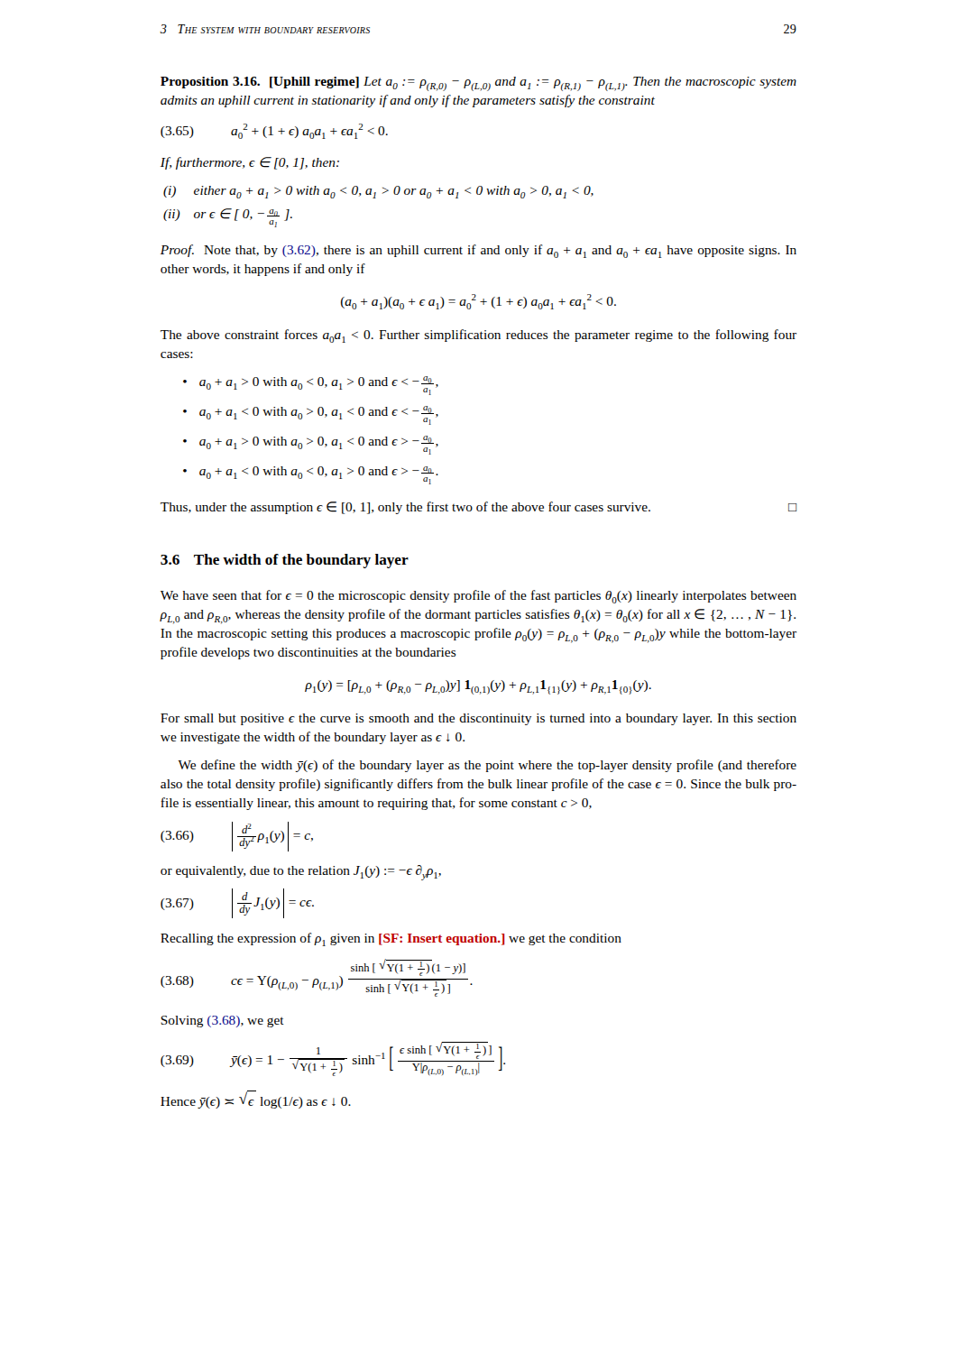3 The system with boundary reservoirs 29
Proposition 3.16. [Uphill regime] Let a0 := ρ(R,0) − ρ(L,0) and a1 := ρ(R,1) − ρ(L,1). Then the macroscopic system admits an uphill current in stationarity if and only if the parameters satisfy the constraint
(3.65) a02 + (1 + ϵ) a0a1 + ϵa12 < 0.
If, furthermore, ϵ ∈ [0, 1], then:
either a0 + a1 > 0 with a0 < 0, a1 > 0 or a0 + a1 < 0 with a0 > 0, a1 < 0,
or ϵ ∈ [ 0, −a0 a1 ].
Proof. Note that, by (3.62), there is an uphill current if and only if a0 + a1 and a0 + ϵa1 have opposite signs. In other words, it happens if and only if
(a0 + a1)(a0 + ϵ a1) = a02 + (1 + ϵ) a0a1 + ϵa12 < 0.
The above constraint forces a0a1 < 0. Further simplification reduces the parameter regime to the following four cases:
a0 + a1 > 0 with a0 < 0, a1 > 0 and ϵ < −a0 a1,
a0 + a1 < 0 with a0 > 0, a1 < 0 and ϵ < −a0 a1,
a0 + a1 > 0 with a0 > 0, a1 < 0 and ϵ > −a0 a1,
a0 + a1 < 0 with a0 < 0, a1 > 0 and ϵ > −a0 a1.
Thus, under the assumption ϵ ∈ [0, 1], only the first two of the above four cases survive.□
3.6 The width of the boundary layer
We have seen that for ϵ = 0 the microscopic density profile of the fast particles θ0(x) linearly interpolates between ρL,0 and ρR,0, whereas the density profile of the dormant particles satisfies θ1(x) = θ0(x) for all x ∈ {2, … , N − 1}. In the macroscopic setting this produces a macroscopic profile ρ0(y) = ρL,0 + (ρR,0 − ρL,0)y while the bottom-layer profile develops two discontinuities at the boundaries
ρ1(y) = [ρL,0 + (ρR,0 − ρL,0)y] 1(0,1)(y) + ρL,11{1}(y) + ρR,11{0}(y).
For small but positive ϵ the curve is smooth and the discontinuity is turned into a boundary layer. In this section we investigate the width of the boundary layer as ϵ ↓ 0.
We define the width ȳ(ϵ) of the boundary layer as the point where the top-layer density profile (and therefore also the total density profile) significantly differs from the bulk linear profile of the case ϵ = 0. Since the bulk profile is essentially linear, this amount to requiring that, for some constant c > 0,
(3.66) d2 dy2 ρ1(y) = c,
or equivalently, due to the relation J1(y) := −ϵ ∂yρ1,
(3.67) ddy J1(y) = cϵ.
Recalling the expression of ρ1 given in [SF: Insert equation.] we get the condition
(3.68) cϵ = Υ(ρ(L,0) − ρ(L,1)) sinh [ Υ(1 + 1 ϵ)(1 − y)] sinh [ Υ(1 + 1 ϵ)].
Solving (3.68), we get
(3.69) ȳ(ϵ) = 1 − 1 Υ(1 + 1 ϵ) sinh−1 ϵ sinh [ Υ(1 + 1 ϵ)] Υ|ρ(L,0) − ρ(L,1)|.
Hence ȳ(ϵ) ≍ ϵ log(1/ϵ) as ϵ ↓ 0.